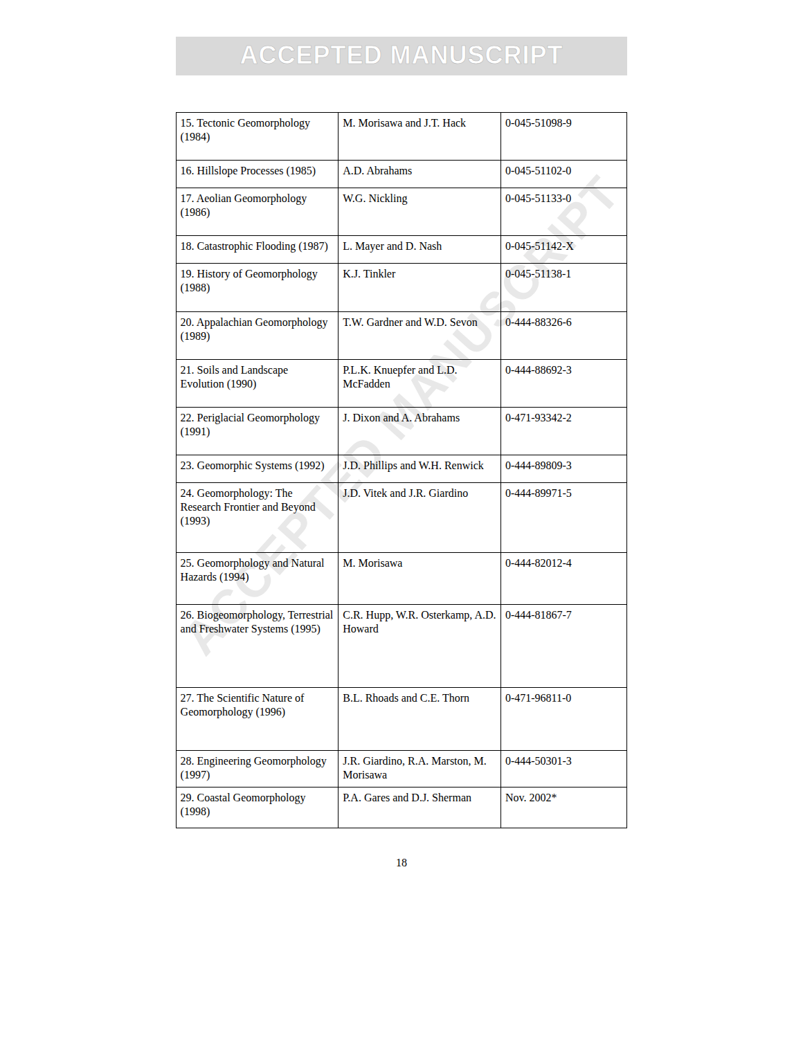ACCEPTED MANUSCRIPT
ACCEPTED MANUSCRIPT
| 15. Tectonic Geomorphology (1984) | M. Morisawa and J.T. Hack | 0-045-51098-9 |
| 16. Hillslope Processes (1985) | A.D. Abrahams | 0-045-51102-0 |
| 17. Aeolian Geomorphology (1986) | W.G. Nickling | 0-045-51133-0 |
| 18. Catastrophic Flooding (1987) | L. Mayer and D. Nash | 0-045-51142-X |
| 19. History of Geomorphology (1988) | K.J. Tinkler | 0-045-51138-1 |
| 20. Appalachian Geomorphology (1989) | T.W. Gardner and W.D. Sevon | 0-444-88326-6 |
| 21. Soils and Landscape Evolution (1990) | P.L.K. Knuepfer and L.D. McFadden | 0-444-88692-3 |
| 22. Periglacial Geomorphology (1991) | J. Dixon and A. Abrahams | 0-471-93342-2 |
| 23. Geomorphic Systems (1992) | J.D. Phillips and W.H. Renwick | 0-444-89809-3 |
| 24. Geomorphology: The Research Frontier and Beyond (1993) | J.D. Vitek and J.R. Giardino | 0-444-89971-5 |
| 25. Geomorphology and Natural Hazards (1994) | M. Morisawa | 0-444-82012-4 |
| 26. Biogeomorphology, Terrestrial and Freshwater Systems (1995) | C.R. Hupp, W.R. Osterkamp, A.D. Howard | 0-444-81867-7 |
| 27. The Scientific Nature of Geomorphology (1996) | B.L. Rhoads and C.E. Thorn | 0-471-96811-0 |
| 28. Engineering Geomorphology (1997) | J.R. Giardino, R.A. Marston, M. Morisawa | 0-444-50301-3 |
| 29. Coastal Geomorphology (1998) | P.A. Gares and D.J. Sherman | Nov. 2002* |
18